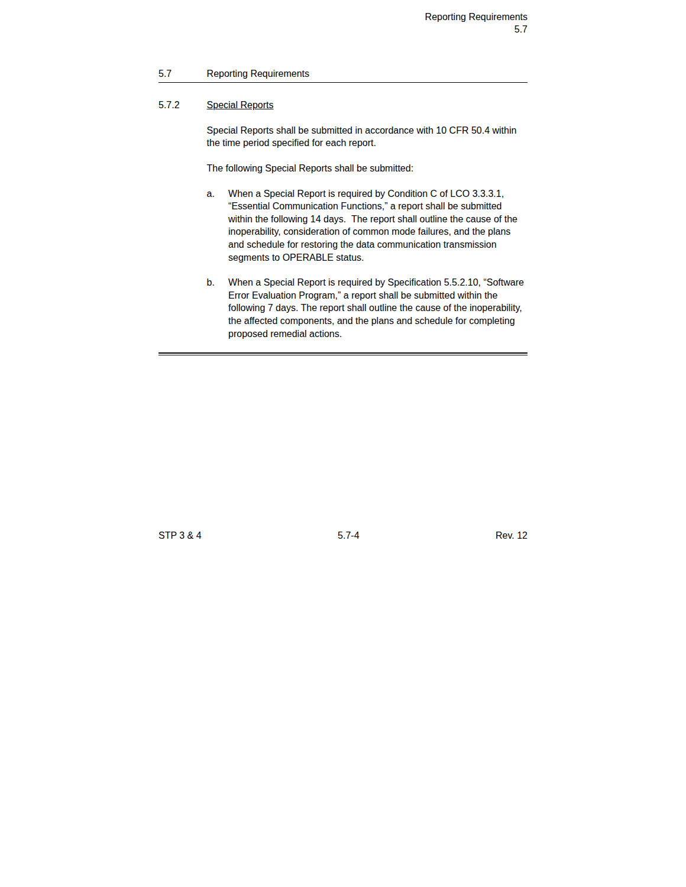Reporting Requirements
5.7
5.7 Reporting Requirements
5.7.2 Special Reports
Special Reports shall be submitted in accordance with 10 CFR 50.4 within the time period specified for each report.
The following Special Reports shall be submitted:
a. When a Special Report is required by Condition C of LCO 3.3.3.1, “Essential Communication Functions,” a report shall be submitted within the following 14 days. The report shall outline the cause of the inoperability, consideration of common mode failures, and the plans and schedule for restoring the data communication transmission segments to OPERABLE status.
b. When a Special Report is required by Specification 5.5.2.10, “Software Error Evaluation Program,” a report shall be submitted within the following 7 days. The report shall outline the cause of the inoperability, the affected components, and the plans and schedule for completing proposed remedial actions.
STP 3 & 4 5.7-4 Rev. 12